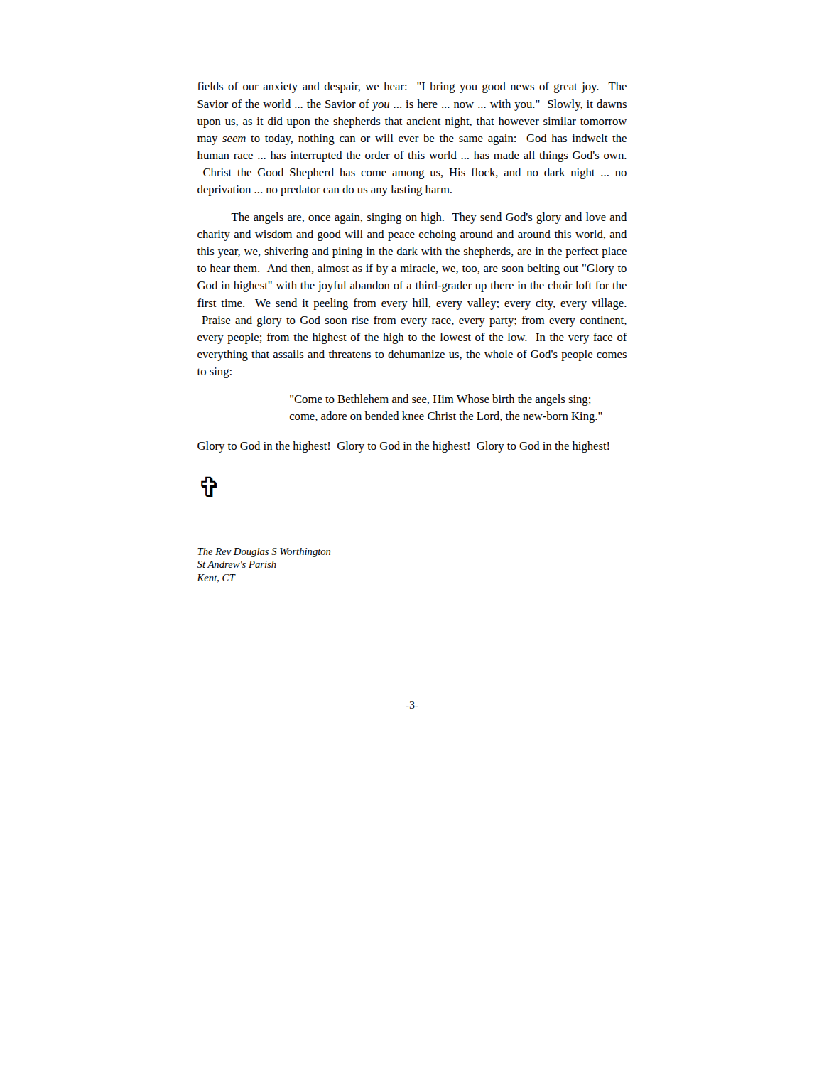fields of our anxiety and despair, we hear: "I bring you good news of great joy. The Savior of the world ... the Savior of you ... is here ... now ... with you." Slowly, it dawns upon us, as it did upon the shepherds that ancient night, that however similar tomorrow may seem to today, nothing can or will ever be the same again: God has indwelt the human race ... has interrupted the order of this world ... has made all things God's own. Christ the Good Shepherd has come among us, His flock, and no dark night ... no deprivation ... no predator can do us any lasting harm.
The angels are, once again, singing on high. They send God's glory and love and charity and wisdom and good will and peace echoing around and around this world, and this year, we, shivering and pining in the dark with the shepherds, are in the perfect place to hear them. And then, almost as if by a miracle, we, too, are soon belting out "Glory to God in highest" with the joyful abandon of a third-grader up there in the choir loft for the first time. We send it peeling from every hill, every valley; every city, every village. Praise and glory to God soon rise from every race, every party; from every continent, every people; from the highest of the high to the lowest of the low. In the very face of everything that assails and threatens to dehumanize us, the whole of God's people comes to sing:
"Come to Bethlehem and see, Him Whose birth the angels sing; come, adore on bended knee Christ the Lord, the new-born King."
Glory to God in the highest! Glory to God in the highest! Glory to God in the highest!
✞
The Rev Douglas S Worthington
St Andrew's Parish
Kent, CT
-3-